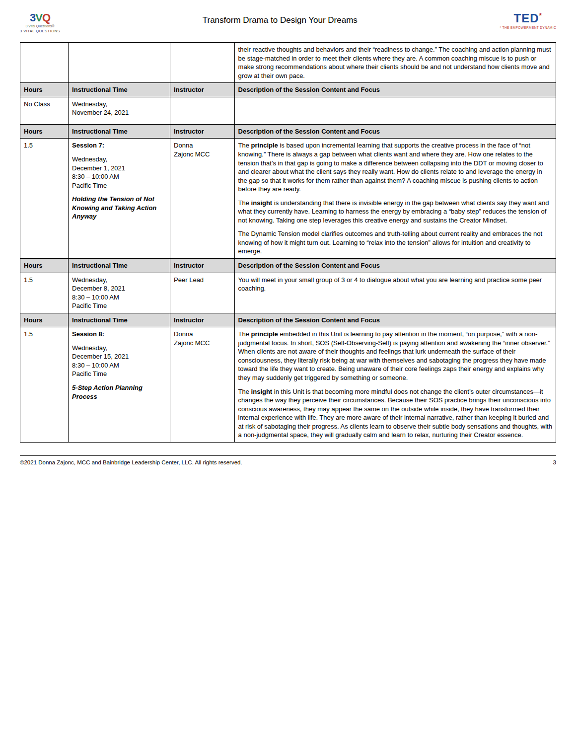3 VQ
3 Vital Questions®
3 VITAL QUESTIONS
Transform Drama to Design Your Dreams
TED*
* THE EMPOWERMENT DYNAMIC
| | | | their reactive thoughts and behaviors and their “readiness to change.” The coaching and action planning must be stage-matched in order to meet their clients where they are. A common coaching miscue is to push or make strong recommendations about where their clients should be and not understand how clients move and grow at their own pace. |
| Hours | Instructional Time | Instructor | Description of the Session Content and Focus |
| No Class | Wednesday, November 24, 2021 | | |
| Hours | Instructional Time | Instructor | Description of the Session Content and Focus |
| 1.5 | Session 7: Wednesday, December 1, 2021 8:30 – 10:00 AM Pacific Time Holding the Tension of Not Knowing and Taking Action Anyway | Donna Zajonc MCC | The principle is based upon incremental learning that supports the creative process in the face of “not knowing.” There is always a gap between what clients want and where they are. How one relates to the tension that’s in that gap is going to make a difference between collapsing into the DDT or moving closer to and clearer about what the client says they really want. How do clients relate to and leverage the energy in the gap so that it works for them rather than against them? A coaching miscue is pushing clients to action before they are ready. The insight is understanding that there is invisible energy in the gap between what clients say they want and what they currently have. Learning to harness the energy by embracing a “baby step” reduces the tension of not knowing. Taking one step leverages this creative energy and sustains the Creator Mindset. The Dynamic Tension model clarifies outcomes and truth-telling about current reality and embraces the not knowing of how it might turn out. Learning to “relax into the tension” allows for intuition and creativity to emerge. |
| Hours | Instructional Time | Instructor | Description of the Session Content and Focus |
| 1.5 | Wednesday, December 8, 2021 8:30 – 10:00 AM Pacific Time | Peer Lead | You will meet in your small group of 3 or 4 to dialogue about what you are learning and practice some peer coaching. |
| Hours | Instructional Time | Instructor | Description of the Session Content and Focus |
| 1.5 | Session 8: Wednesday, December 15, 2021 8:30 – 10:00 AM Pacific Time 5-Step Action Planning Process | Donna Zajonc MCC | The principle embedded in this Unit is learning to pay attention in the moment, “on purpose,” with a non-judgmental focus. In short, SOS (Self-Observing-Self) is paying attention and awakening the “inner observer.” When clients are not aware of their thoughts and feelings that lurk underneath the surface of their consciousness, they literally risk being at war with themselves and sabotaging the progress they have made toward the life they want to create. Being unaware of their core feelings zaps their energy and explains why they may suddenly get triggered by something or someone. The insight in this Unit is that becoming more mindful does not change the client’s outer circumstances—it changes the way they perceive their circumstances. Because their SOS practice brings their unconscious into conscious awareness, they may appear the same on the outside while inside, they have transformed their internal experience with life. They are more aware of their internal narrative, rather than keeping it buried and at risk of sabotaging their progress. As clients learn to observe their subtle body sensations and thoughts, with a non-judgmental space, they will gradually calm and learn to relax, nurturing their Creator essence. |
©2021 Donna Zajonc, MCC and Bainbridge Leadership Center, LLC. All rights reserved.
3